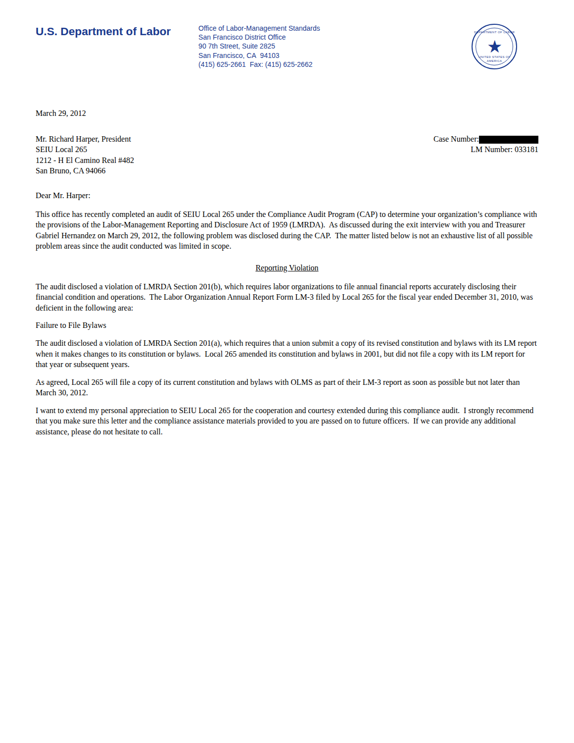U.S. Department of Labor
Office of Labor-Management Standards
San Francisco District Office
90 7th Street, Suite 2825
San Francisco, CA 94103
(415) 625-2661 Fax: (415) 625-2662
DEPARTMENT OF LABOR ★ UNITED STATES OF AMERICA
March 29, 2012
Mr. Richard Harper, President
SEIU Local 265
1212 - H El Camino Real #482
San Bruno, CA 94066
Case Number:
LM Number: 033181
Dear Mr. Harper:
This office has recently completed an audit of SEIU Local 265 under the Compliance Audit Program (CAP) to determine your organization’s compliance with the provisions of the Labor-Management Reporting and Disclosure Act of 1959 (LMRDA). As discussed during the exit interview with you and Treasurer Gabriel Hernandez on March 29, 2012, the following problem was disclosed during the CAP. The matter listed below is not an exhaustive list of all possible problem areas since the audit conducted was limited in scope.
Reporting Violation
The audit disclosed a violation of LMRDA Section 201(b), which requires labor organizations to file annual financial reports accurately disclosing their financial condition and operations. The Labor Organization Annual Report Form LM-3 filed by Local 265 for the fiscal year ended December 31, 2010, was deficient in the following area:
Failure to File Bylaws
The audit disclosed a violation of LMRDA Section 201(a), which requires that a union submit a copy of its revised constitution and bylaws with its LM report when it makes changes to its constitution or bylaws. Local 265 amended its constitution and bylaws in 2001, but did not file a copy with its LM report for that year or subsequent years.
As agreed, Local 265 will file a copy of its current constitution and bylaws with OLMS as part of their LM-3 report as soon as possible but not later than March 30, 2012.
I want to extend my personal appreciation to SEIU Local 265 for the cooperation and courtesy extended during this compliance audit. I strongly recommend that you make sure this letter and the compliance assistance materials provided to you are passed on to future officers. If we can provide any additional assistance, please do not hesitate to call.